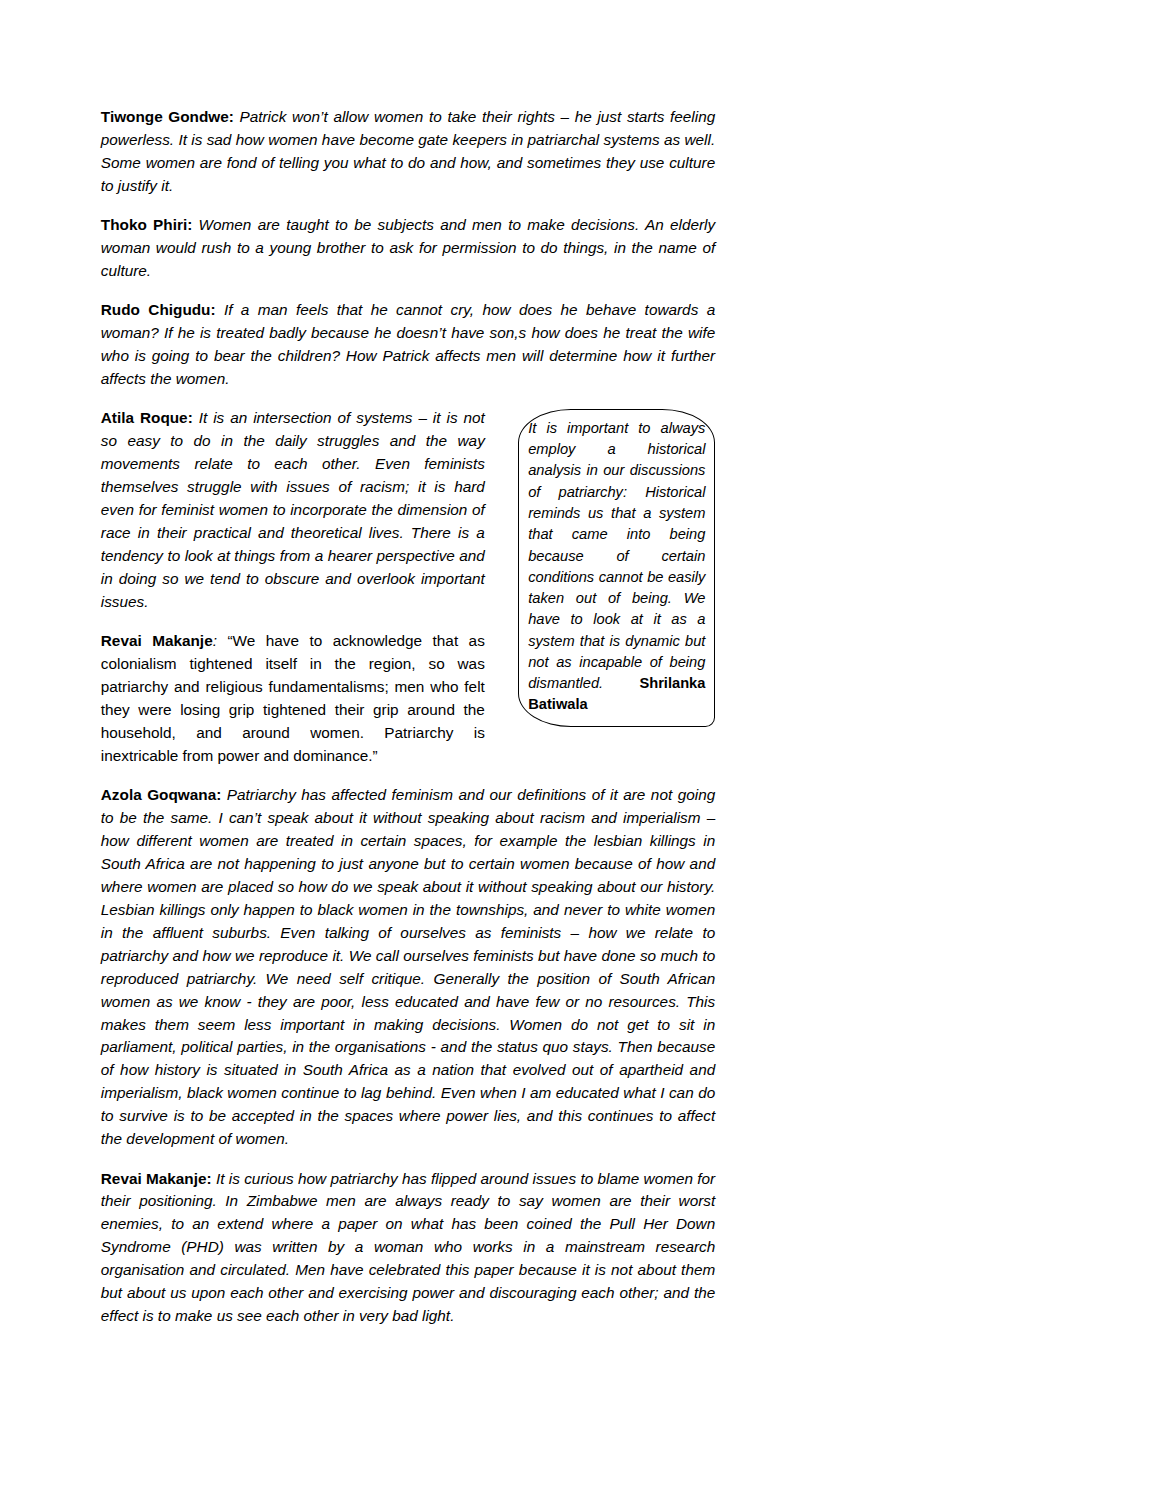Tiwonge Gondwe: Patrick won’t allow women to take their rights – he just starts feeling powerless. It is sad how women have become gate keepers in patriarchal systems as well. Some women are fond of telling you what to do and how, and sometimes they use culture to justify it.
Thoko Phiri: Women are taught to be subjects and men to make decisions. An elderly woman would rush to a young brother to ask for permission to do things, in the name of culture.
Rudo Chigudu: If a man feels that he cannot cry, how does he behave towards a woman? If he is treated badly because he doesn’t have son,s how does he treat the wife who is going to bear the children? How Patrick affects men will determine how it further affects the women.
It is important to always employ a historical analysis in our discussions of patriarchy: Historical reminds us that a system that came into being because of certain conditions cannot be easily taken out of being. We have to look at it as a system that is dynamic but not as incapable of being dismantled. Shrilanka Batiwala
Atila Roque: It is an intersection of systems – it is not so easy to do in the daily struggles and the way movements relate to each other. Even feminists themselves struggle with issues of racism; it is hard even for feminist women to incorporate the dimension of race in their practical and theoretical lives. There is a tendency to look at things from a hearer perspective and in doing so we tend to obscure and overlook important issues.
Revai Makanje: “We have to acknowledge that as colonialism tightened itself in the region, so was patriarchy and religious fundamentalisms; men who felt they were losing grip tightened their grip around the household, and around women. Patriarchy is inextricable from power and dominance.”
Azola Goqwana: Patriarchy has affected feminism and our definitions of it are not going to be the same. I can’t speak about it without speaking about racism and imperialism – how different women are treated in certain spaces, for example the lesbian killings in South Africa are not happening to just anyone but to certain women because of how and where women are placed so how do we speak about it without speaking about our history. Lesbian killings only happen to black women in the townships, and never to white women in the affluent suburbs. Even talking of ourselves as feminists – how we relate to patriarchy and how we reproduce it. We call ourselves feminists but have done so much to reproduced patriarchy. We need self critique. Generally the position of South African women as we know - they are poor, less educated and have few or no resources. This makes them seem less important in making decisions. Women do not get to sit in parliament, political parties, in the organisations - and the status quo stays. Then because of how history is situated in South Africa as a nation that evolved out of apartheid and imperialism, black women continue to lag behind. Even when I am educated what I can do to survive is to be accepted in the spaces where power lies, and this continues to affect the development of women.
Revai Makanje: It is curious how patriarchy has flipped around issues to blame women for their positioning. In Zimbabwe men are always ready to say women are their worst enemies, to an extend where a paper on what has been coined the Pull Her Down Syndrome (PHD) was written by a woman who works in a mainstream research organisation and circulated. Men have celebrated this paper because it is not about them but about us upon each other and exercising power and discouraging each other; and the effect is to make us see each other in very bad light.